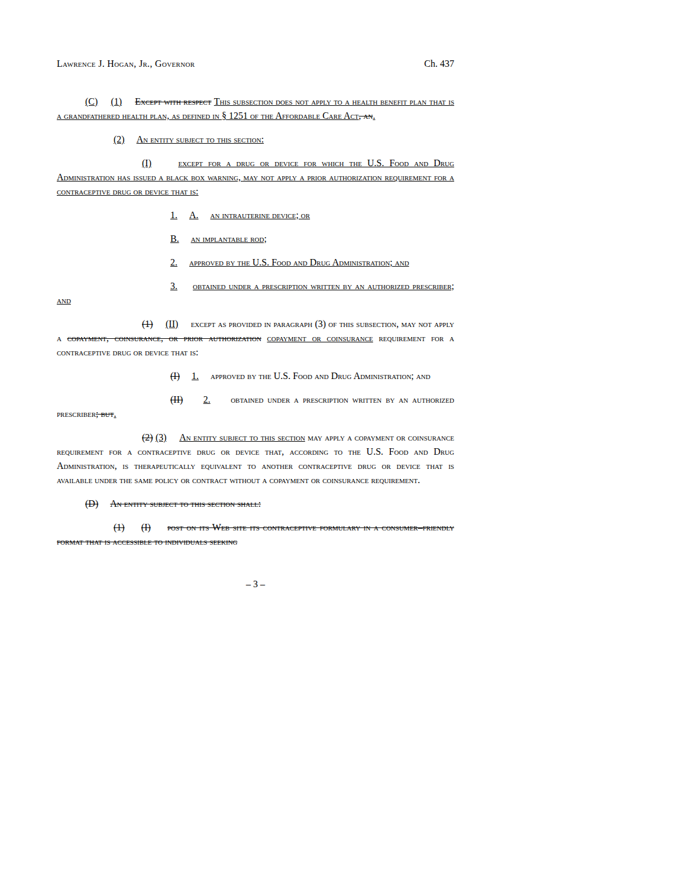Lawrence J. Hogan, Jr., Governor Ch. 437
(C) (1) Except with respect This subsection does not apply to a health benefit plan that is a grandfathered health plan, as defined in § 1251 of the Affordable Care Act, an.
(2) An entity subject to this section:
(I) except for a drug or device for which the U.S. Food and Drug Administration has issued a black box warning, may not apply a prior authorization requirement for a contraceptive drug or device that is:
1. A. an intrauterine device; or
B. an implantable rod;
2. approved by the U.S. Food and Drug Administration; and
3. obtained under a prescription written by an authorized prescriber; and
(1) (II) except as provided in paragraph (3) of this subsection, may not apply a copayment, coinsurance, or prior authorization copayment or coinsurance requirement for a contraceptive drug or device that is:
(I) 1. approved by the U.S. Food and Drug Administration; and
(II) 2. obtained under a prescription written by an authorized prescriber; but.
(2) (3) An entity subject to this section may apply a copayment or coinsurance requirement for a contraceptive drug or device that, according to the U.S. Food and Drug Administration, is therapeutically equivalent to another contraceptive drug or device that is available under the same policy or contract without a copayment or coinsurance requirement.
(D) An entity subject to this section shall:
(1) (I) post on its Web site its contraceptive formulary in a consumer–friendly format that is accessible to individuals seeking
– 3 –